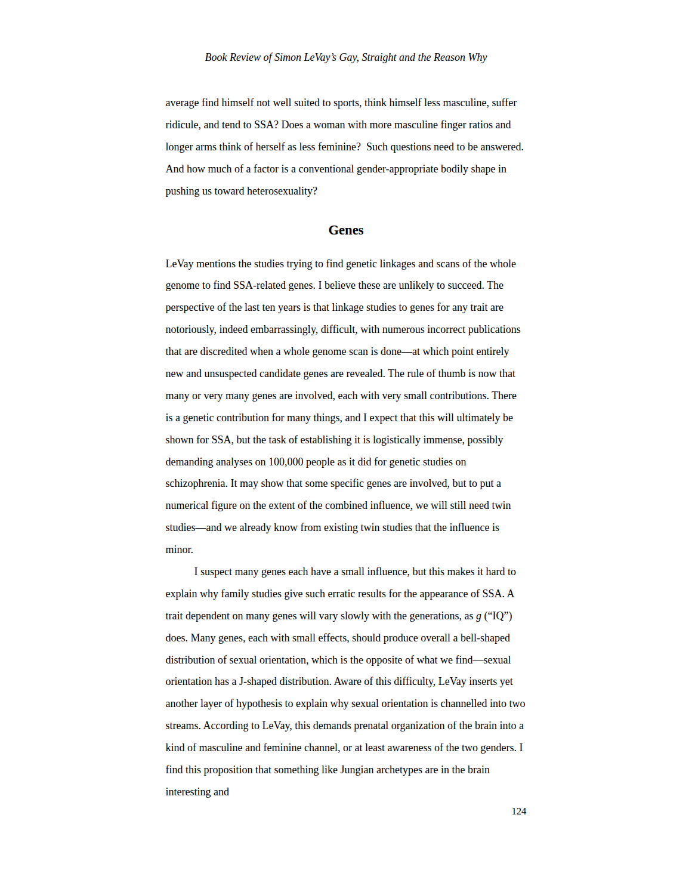Book Review of Simon LeVay’s Gay, Straight and the Reason Why
average find himself not well suited to sports, think himself less masculine, suffer ridicule, and tend to SSA? Does a woman with more masculine finger ratios and longer arms think of herself as less feminine? Such questions need to be answered. And how much of a factor is a conventional gender-appropriate bodily shape in pushing us toward heterosexuality?
Genes
LeVay mentions the studies trying to find genetic linkages and scans of the whole genome to find SSA-related genes. I believe these are unlikely to succeed. The perspective of the last ten years is that linkage studies to genes for any trait are notoriously, indeed embarrassingly, difficult, with numerous incorrect publications that are discredited when a whole genome scan is done—at which point entirely new and unsuspected candidate genes are revealed. The rule of thumb is now that many or very many genes are involved, each with very small contributions. There is a genetic contribution for many things, and I expect that this will ultimately be shown for SSA, but the task of establishing it is logistically immense, possibly demanding analyses on 100,000 people as it did for genetic studies on schizophrenia. It may show that some specific genes are involved, but to put a numerical figure on the extent of the combined influence, we will still need twin studies—and we already know from existing twin studies that the influence is minor.
I suspect many genes each have a small influence, but this makes it hard to explain why family studies give such erratic results for the appearance of SSA. A trait dependent on many genes will vary slowly with the generations, as g (“IQ”) does. Many genes, each with small effects, should produce overall a bell-shaped distribution of sexual orientation, which is the opposite of what we find—sexual orientation has a J-shaped distribution. Aware of this difficulty, LeVay inserts yet another layer of hypothesis to explain why sexual orientation is channelled into two streams. According to LeVay, this demands prenatal organization of the brain into a kind of masculine and feminine channel, or at least awareness of the two genders. I find this proposition that something like Jungian archetypes are in the brain interesting and
124